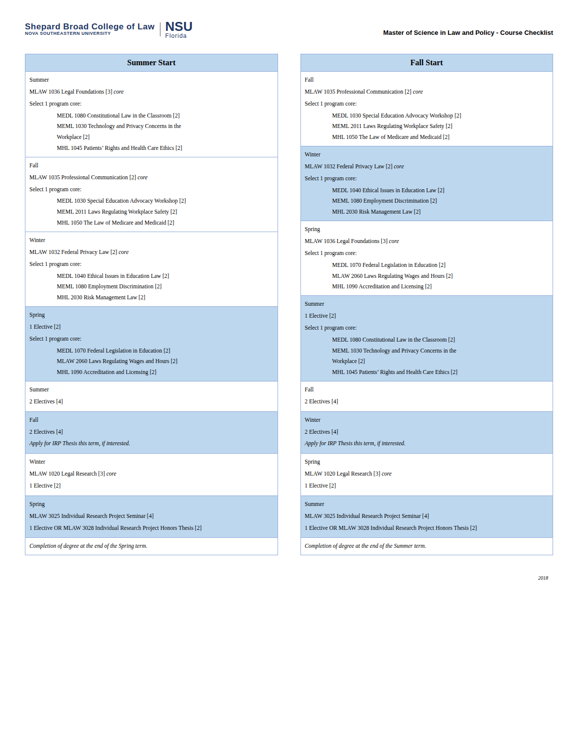Shepard Broad College of Law
NOVA SOUTHEASTERN UNIVERSITY
NSU
Florida
Master of Science in Law and Policy - Course Checklist
| Summer Start |
| --- |
| Summer MLAW 1036 Legal Foundations [3] core Select 1 program core: MEDL 1080 Constitutional Law in the Classroom [2] MEML 1030 Technology and Privacy Concerns in the Workplace [2] MHL 1045 Patients’ Rights and Health Care Ethics [2] |
| Fall MLAW 1035 Professional Communication [2] core Select 1 program core: MEDL 1030 Special Education Advocacy Workshop [2] MEML 2011 Laws Regulating Workplace Safety [2] MHL 1050 The Law of Medicare and Medicaid [2] |
| Winter MLAW 1032 Federal Privacy Law [2] core Select 1 program core: MEDL 1040 Ethical Issues in Education Law [2] MEML 1080 Employment Discrimination [2] MHL 2030 Risk Management Law [2] |
| Spring 1 Elective [2] Select 1 program core: MEDL 1070 Federal Legislation in Education [2] MLAW 2060 Laws Regulating Wages and Hours [2] MHL 1090 Accreditation and Licensing [2] |
| Summer 2 Electives [4] |
| Fall 2 Electives [4] Apply for IRP Thesis this term, if interested. |
| Winter MLAW 1020 Legal Research [3] core 1 Elective [2] |
| Spring MLAW 3025 Individual Research Project Seminar [4] 1 Elective OR MLAW 3028 Individual Research Project Honors Thesis [2] |
| Completion of degree at the end of the Spring term. |
| Fall Start |
| --- |
| Fall MLAW 1035 Professional Communication [2] core Select 1 program core: MEDL 1030 Special Education Advocacy Workshop [2] MEML 2011 Laws Regulating Workplace Safety [2] MHL 1050 The Law of Medicare and Medicaid [2] |
| Winter MLAW 1032 Federal Privacy Law [2] core Select 1 program core: MEDL 1040 Ethical Issues in Education Law [2] MEML 1080 Employment Discrimination [2] MHL 2030 Risk Management Law [2] |
| Spring MLAW 1036 Legal Foundations [3] core Select 1 program core: MEDL 1070 Federal Legislation in Education [2] MLAW 2060 Laws Regulating Wages and Hours [2] MHL 1090 Accreditation and Licensing [2] |
| Summer 1 Elective [2] Select 1 program core: MEDL 1080 Constitutional Law in the Classroom [2] MEML 1030 Technology and Privacy Concerns in the Workplace [2] MHL 1045 Patients’ Rights and Health Care Ethics [2] |
| Fall 2 Electives [4] |
| Winter 2 Electives [4] Apply for IRP Thesis this term, if interested. |
| Spring MLAW 1020 Legal Research [3] core 1 Elective [2] |
| Summer MLAW 3025 Individual Research Project Seminar [4] 1 Elective OR MLAW 3028 Individual Research Project Honors Thesis [2] |
| Completion of degree at the end of the Summer term. |
2018